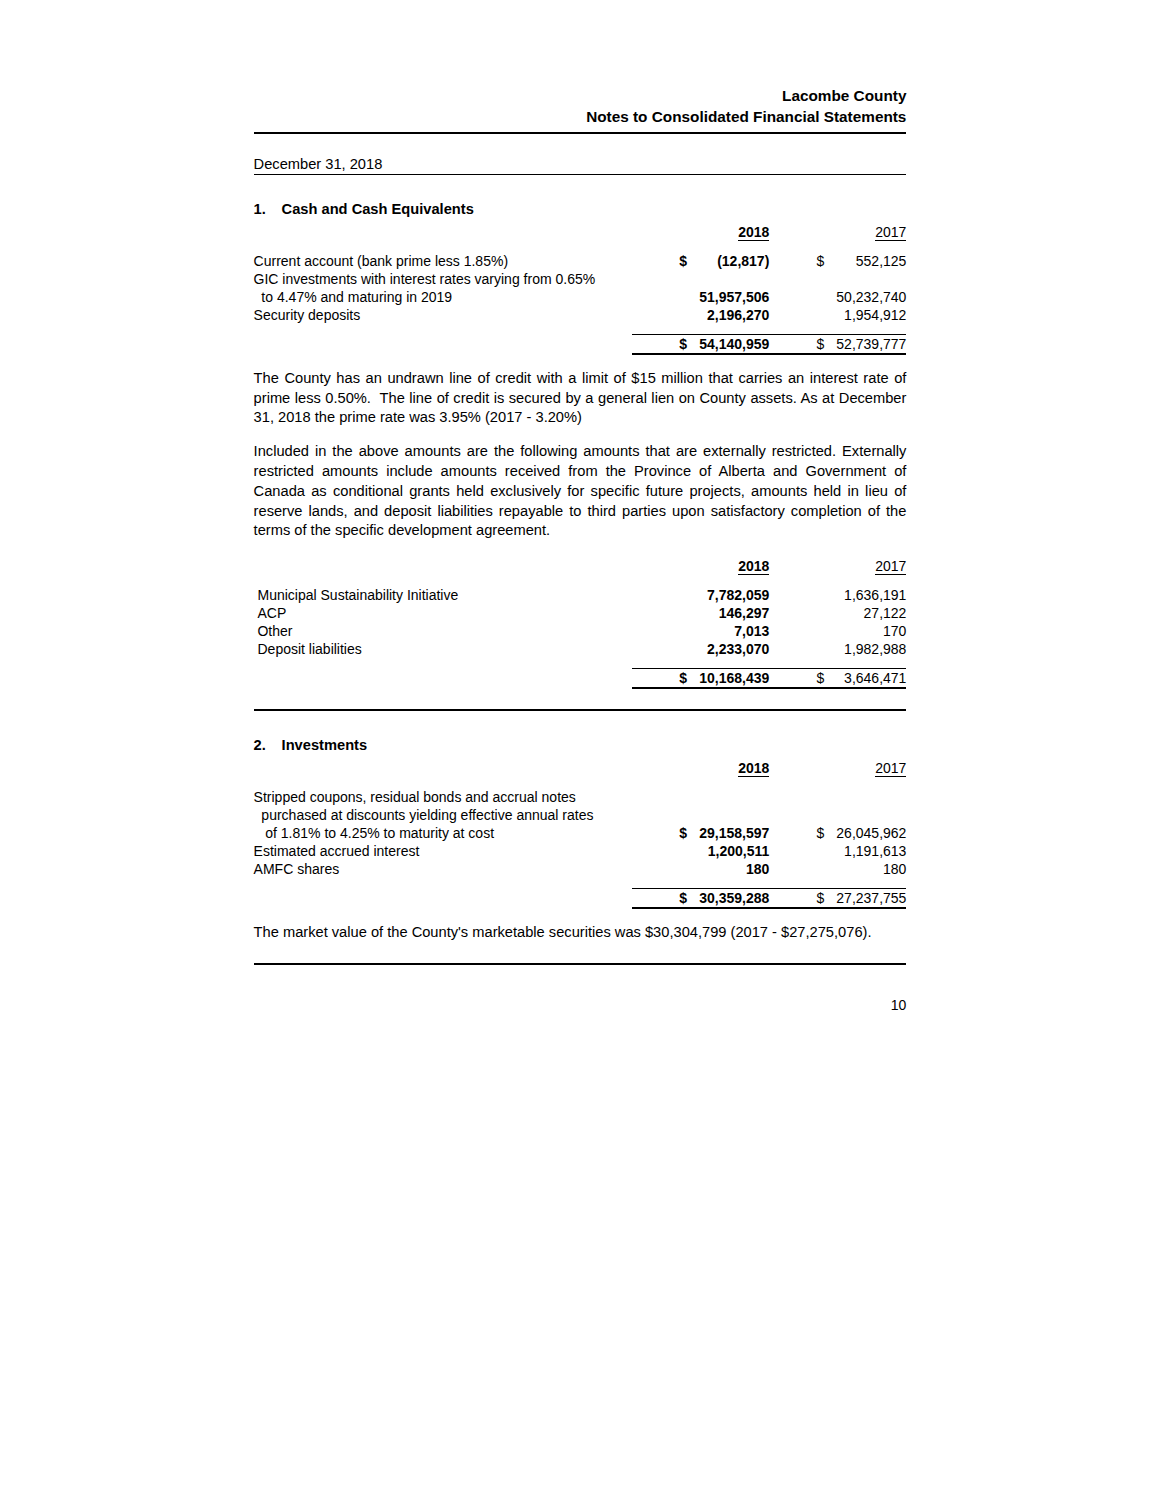Lacombe County
Notes to Consolidated Financial Statements
December 31, 2018
1. Cash and Cash Equivalents
| | 2018 | 2017 |
| Current account (bank prime less 1.85%) | $ (12,817) | $ 552,125 |
| GIC investments with interest rates varying from 0.65% | | |
| to 4.47% and maturing in 2019 | 51,957,506 | 50,232,740 |
| Security deposits | 2,196,270 | 1,954,912 |
| | $ 54,140,959 | $ 52,739,777 |
The County has an undrawn line of credit with a limit of $15 million that carries an interest rate of prime less 0.50%. The line of credit is secured by a general lien on County assets. As at December 31, 2018 the prime rate was 3.95% (2017 - 3.20%)
Included in the above amounts are the following amounts that are externally restricted. Externally restricted amounts include amounts received from the Province of Alberta and Government of Canada as conditional grants held exclusively for specific future projects, amounts held in lieu of reserve lands, and deposit liabilities repayable to third parties upon satisfactory completion of the terms of the specific development agreement.
| | 2018 | 2017 |
| Municipal Sustainability Initiative | 7,782,059 | 1,636,191 |
| ACP | 146,297 | 27,122 |
| Other | 7,013 | 170 |
| Deposit liabilities | 2,233,070 | 1,982,988 |
| | $ 10,168,439 | $ 3,646,471 |
2. Investments
| | 2018 | 2017 |
| Stripped coupons, residual bonds and accrual notes | | |
| purchased at discounts yielding effective annual rates | | |
| of 1.81% to 4.25% to maturity at cost | $ 29,158,597 | $ 26,045,962 |
| Estimated accrued interest | 1,200,511 | 1,191,613 |
| AMFC shares | 180 | 180 |
| | $ 30,359,288 | $ 27,237,755 |
The market value of the County's marketable securities was $30,304,799 (2017 - $27,275,076).
10